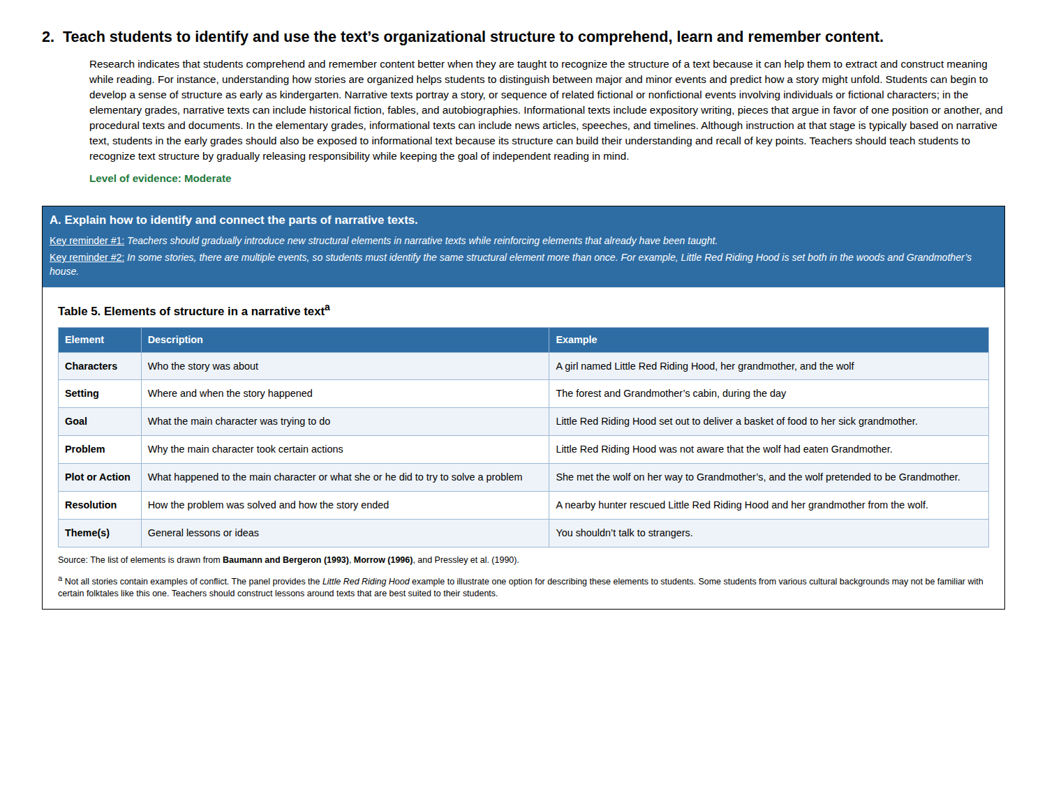2.
Teach students to identify and use the text’s organizational structure to comprehend, learn and remember content.
Research indicates that students comprehend and remember content better when they are taught to recognize the structure of a text because it can help them to extract and construct meaning while reading. For instance, understanding how stories are organized helps students to distinguish between major and minor events and predict how a story might unfold. Students can begin to develop a sense of structure as early as kindergarten. Narrative texts portray a story, or sequence of related fictional or nonfictional events involving individuals or fictional characters; in the elementary grades, narrative texts can include historical fiction, fables, and autobiographies. Informational texts include expository writing, pieces that argue in favor of one position or another, and procedural texts and documents. In the elementary grades, informational texts can include news articles, speeches, and timelines. Although instruction at that stage is typically based on narrative text, students in the early grades should also be exposed to informational text because its structure can build their understanding and recall of key points. Teachers should teach students to recognize text structure by gradually releasing responsibility while keeping the goal of independent reading in mind.
Level of evidence: Moderate
A. Explain how to identify and connect the parts of narrative texts.
Key reminder #1: Teachers should gradually introduce new structural elements in narrative texts while reinforcing elements that already have been taught.
Key reminder #2: In some stories, there are multiple events, so students must identify the same structural element more than once. For example, Little Red Riding Hood is set both in the woods and Grandmother’s house.
Table 5. Elements of structure in a narrative texta
| Element | Description | Example |
| --- | --- | --- |
| Characters | Who the story was about | A girl named Little Red Riding Hood, her grandmother, and the wolf |
| Setting | Where and when the story happened | The forest and Grandmother’s cabin, during the day |
| Goal | What the main character was trying to do | Little Red Riding Hood set out to deliver a basket of food to her sick grandmother. |
| Problem | Why the main character took certain actions | Little Red Riding Hood was not aware that the wolf had eaten Grandmother. |
| Plot or Action | What happened to the main character or what she or he did to try to solve a problem | She met the wolf on her way to Grandmother’s, and the wolf pretended to be Grandmother. |
| Resolution | How the problem was solved and how the story ended | A nearby hunter rescued Little Red Riding Hood and her grandmother from the wolf. |
| Theme(s) | General lessons or ideas | You shouldn’t talk to strangers. |
Source: The list of elements is drawn from Baumann and Bergeron (1993), Morrow (1996), and Pressley et al. (1990).
a Not all stories contain examples of conflict. The panel provides the Little Red Riding Hood example to illustrate one option for describing these elements to students. Some students from various cultural backgrounds may not be familiar with certain folktales like this one. Teachers should construct lessons around texts that are best suited to their students.